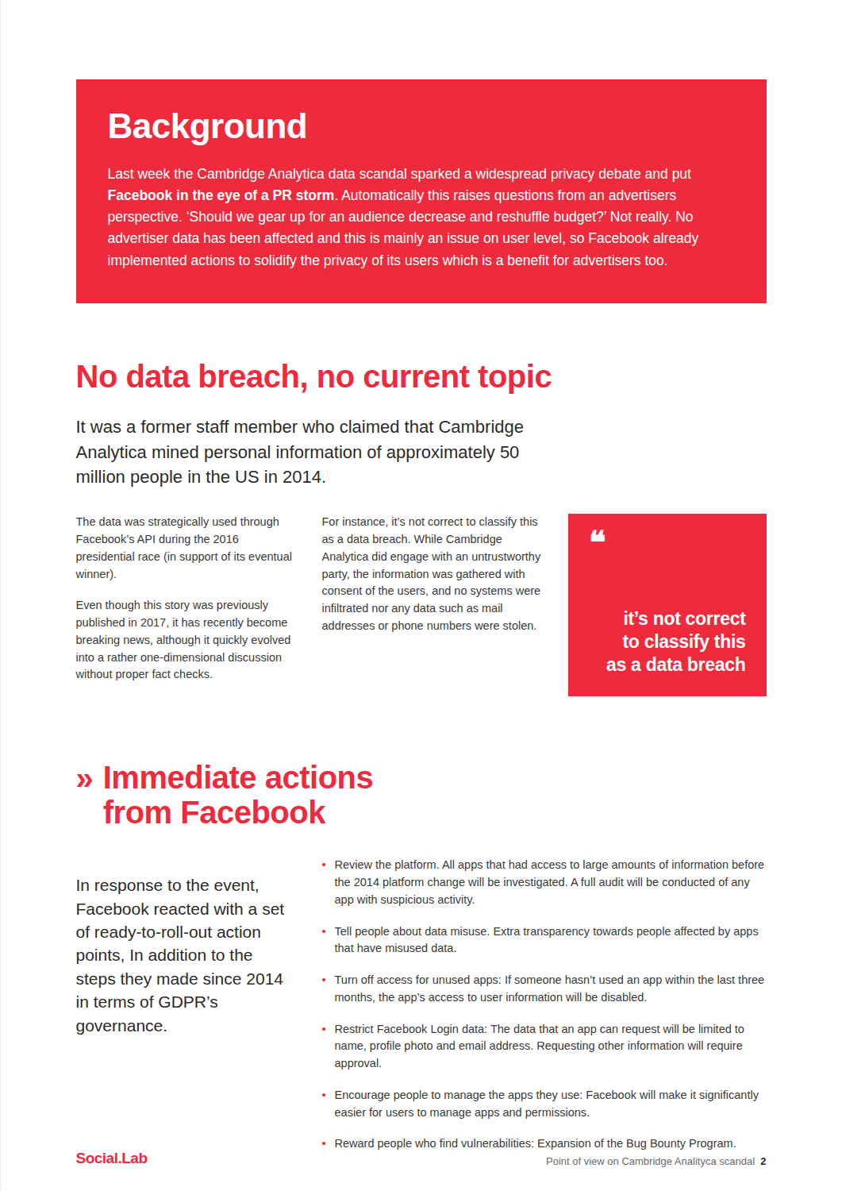Background
Last week the Cambridge Analytica data scandal sparked a widespread privacy debate and put Facebook in the eye of a PR storm. Automatically this raises questions from an advertisers perspective. ‘Should we gear up for an audience decrease and reshuffle budget?’ Not really. No advertiser data has been affected and this is mainly an issue on user level, so Facebook already implemented actions to solidify the privacy of its users which is a benefit for advertisers too.
No data breach, no current topic
It was a former staff member who claimed that Cambridge Analytica mined personal information of approximately 50 million people in the US in 2014.
The data was strategically used through Facebook’s API during the 2016 presidential race (in support of its eventual winner).
Even though this story was previously published in 2017, it has recently become breaking news, although it quickly evolved into a rather one-dimensional discussion without proper fact checks.
For instance, it’s not correct to classify this as a data breach. While Cambridge Analytica did engage with an untrustworthy party, the information was gathered with consent of the users, and no systems were infiltrated nor any data such as mail addresses or phone numbers were stolen.
❝
it’s not correct
to classify this
as a data breach
»
Immediate actions
from Facebook
In response to the event, Facebook reacted with a set of ready-to-roll-out action points, In addition to the steps they made since 2014 in terms of GDPR’s governance.
Review the platform. All apps that had access to large amounts of information before the 2014 platform change will be investigated. A full audit will be conducted of any app with suspicious activity.
Tell people about data misuse. Extra transparency towards people affected by apps that have misused data.
Turn off access for unused apps: If someone hasn’t used an app within the last three months, the app’s access to user information will be disabled.
Restrict Facebook Login data: The data that an app can request will be limited to name, profile photo and email address. Requesting other information will require approval.
Encourage people to manage the apps they use: Facebook will make it significantly easier for users to manage apps and permissions.
Reward people who find vulnerabilities: Expansion of the Bug Bounty Program.
Social.Lab
Point of view on Cambridge Analityca scandal 2